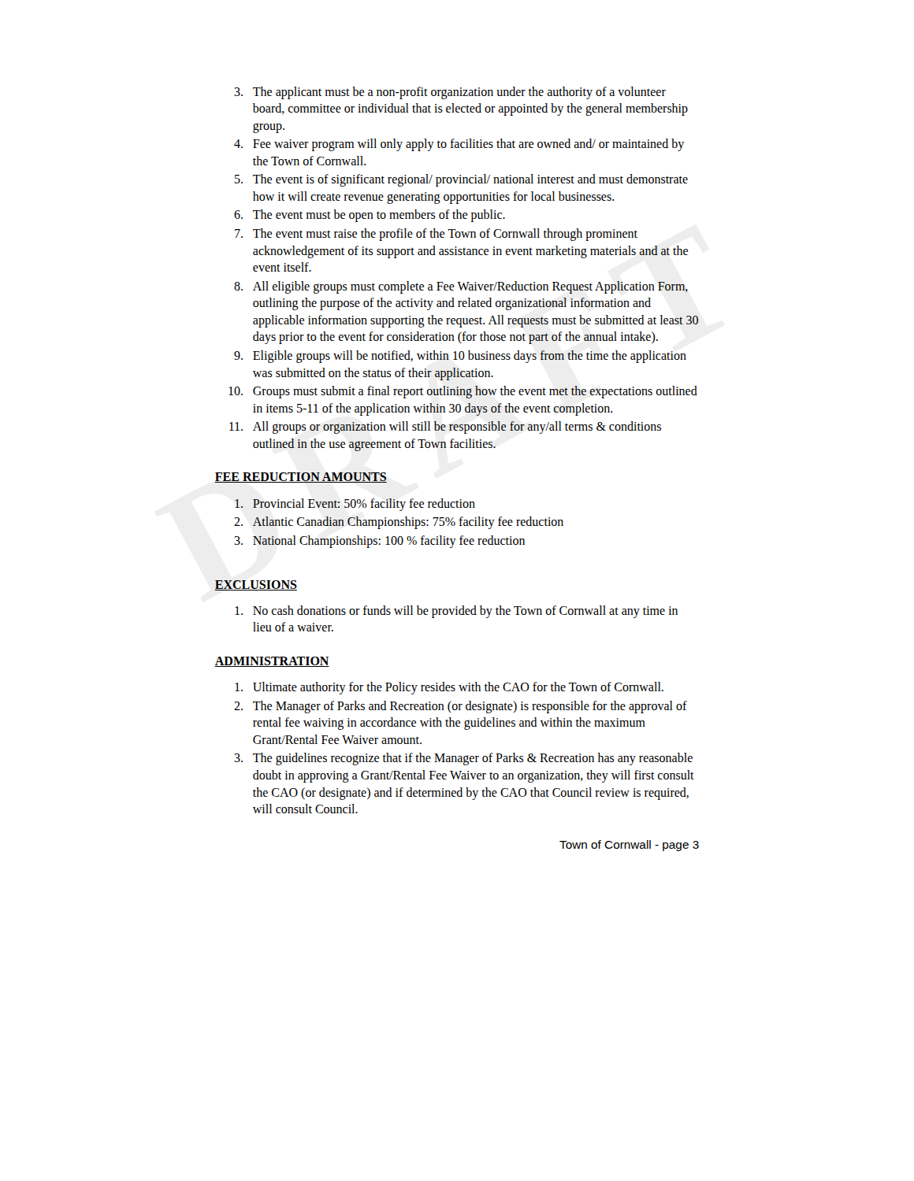DRAFT
The applicant must be a non-profit organization under the authority of a volunteer board, committee or individual that is elected or appointed by the general membership group.
Fee waiver program will only apply to facilities that are owned and/ or maintained by the Town of Cornwall.
The event is of significant regional/ provincial/ national interest and must demonstrate how it will create revenue generating opportunities for local businesses.
The event must be open to members of the public.
The event must raise the profile of the Town of Cornwall through prominent acknowledgement of its support and assistance in event marketing materials and at the event itself.
All eligible groups must complete a Fee Waiver/Reduction Request Application Form, outlining the purpose of the activity and related organizational information and applicable information supporting the request. All requests must be submitted at least 30 days prior to the event for consideration (for those not part of the annual intake).
Eligible groups will be notified, within 10 business days from the time the application was submitted on the status of their application.
Groups must submit a final report outlining how the event met the expectations outlined in items 5-11 of the application within 30 days of the event completion.
All groups or organization will still be responsible for any/all terms & conditions outlined in the use agreement of Town facilities.
FEE REDUCTION AMOUNTS
Provincial Event: 50% facility fee reduction
Atlantic Canadian Championships: 75% facility fee reduction
National Championships: 100 % facility fee reduction
EXCLUSIONS
No cash donations or funds will be provided by the Town of Cornwall at any time in lieu of a waiver.
ADMINISTRATION
Ultimate authority for the Policy resides with the CAO for the Town of Cornwall.
The Manager of Parks and Recreation (or designate) is responsible for the approval of rental fee waiving in accordance with the guidelines and within the maximum Grant/Rental Fee Waiver amount.
The guidelines recognize that if the Manager of Parks & Recreation has any reasonable doubt in approving a Grant/Rental Fee Waiver to an organization, they will first consult the CAO (or designate) and if determined by the CAO that Council review is required, will consult Council.
Town of Cornwall - page 3